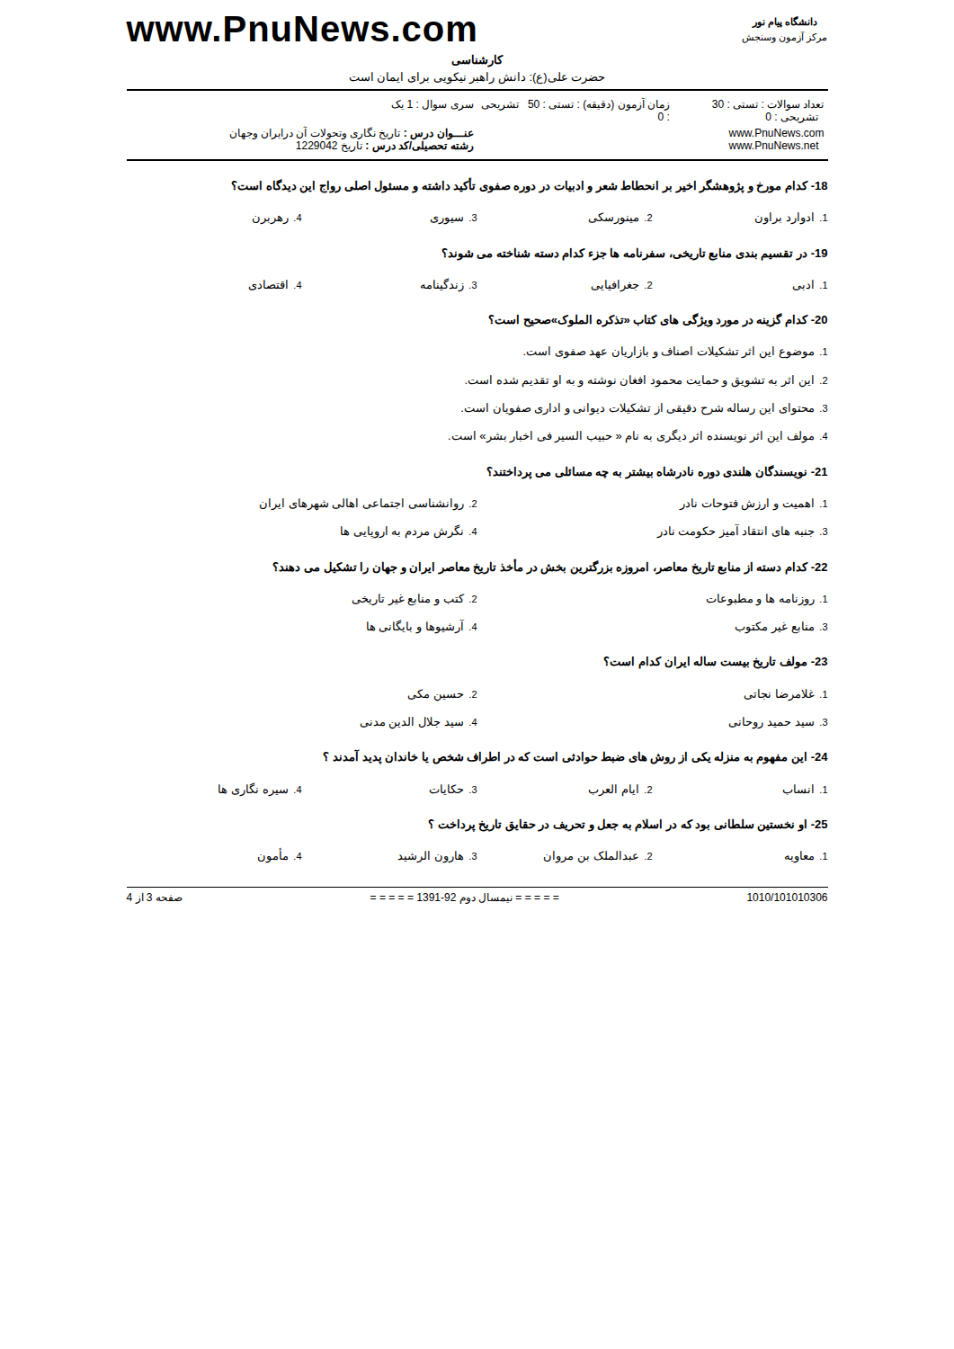www.PnuNews.com
دانشگاه پیام نور
مرکز آزمون وسنجش
کارشناسی
حضرت علی(ع): دانش راهبر نیکویی برای ایمان است
| تعداد سوالات : تستی : 30 تشریحی : 0 | زمان آزمون (دقیقه) : تستی : 50 تشریحی : 0 | سری سوال : 1 یک | |
| www.PnuNews.com www.PnuNews.net | عنـــوان درس : تاریخ نگاری وتحولات آن درایران وجهان رشته تحصیلی/کد درس : تاریخ 1229042 |
18- کدام مورخ و پژوهشگر اخیر بر انحطاط شعر و ادبیات در دوره صفوی تأکید داشته و مسئول اصلی رواج این دیدگاه است؟
| 1. ادوارد براون | 2. مینورسکی | 3. سیوری | 4. رهربرن |
19- در تقسیم بندی منابع تاریخی، سفرنامه ها جزء کدام دسته شناخته می شوند؟
| 1. ادبی | 2. جغرافیایی | 3. زندگینامه | 4. اقتصادی |
20- کدام گزینه در مورد ویژگی های کتاب «تذکره الملوک»صحیح است؟
| 1. موضوع این اثر تشکیلات اصناف و بازاریان عهد صفوی است. |
| 2. این اثر به تشویق و حمایت محمود افغان نوشته و به او تقدیم شده است. |
| 3. محتوای این رساله شرح دقیقی از تشکیلات دیوانی و اداری صفویان است. |
| 4. مولف این اثر نویسنده اثر دیگری به نام « حبیب السیر فی اخبار بشر» است. |
21- نویسندگان هلندی دوره نادرشاه بیشتر به چه مسائلی می پرداختند؟
| 1. اهمیت و ارزش فتوحات نادر | 2. روانشناسی اجتماعی اهالی شهرهای ایران |
| 3. جنبه های انتقاد آمیز حکومت نادر | 4. نگرش مردم به اروپایی ها |
22- کدام دسته از منابع تاریخ معاصر، امروزه بزرگترین بخش در مأخذ تاریخ معاصر ایران و جهان را تشکیل می دهند؟
| 1. روزنامه ها و مطبوعات | 2. کتب و منابع غیر تاریخی |
| 3. منابع غیر مکتوب | 4. آرشیوها و بایگانی ها |
23- مولف تاریخ بیست ساله ایران کدام است؟
| 1. غلامرضا نجاتی | 2. حسین مکی |
| 3. سید حمید روحانی | 4. سید جلال الدین مدنی |
24- این مفهوم به منزله یکی از روش های ضبط حوادثی است که در اطراف شخص یا خاندان پدید آمدند ؟
| 1. انساب | 2. ایام العرب | 3. حکایات | 4. سیره نگاری ها |
25- او نخستین سلطانی بود که در اسلام به جعل و تحریف در حقایق تاریخ پرداخت ؟
| 1. معاویه | 2. عبدالملک بن مروان | 3. هارون الرشید | 4. مأمون |
1010/101010306
= = = = = نیمسال دوم 92-1391 = = = = =
صفحه 3 از 4